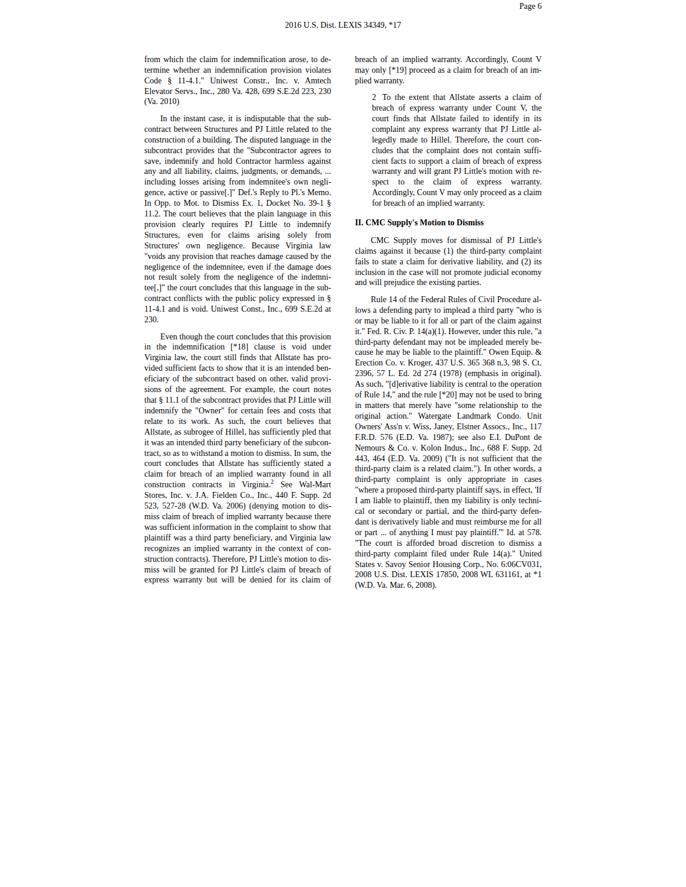Page 6
2016 U.S. Dist. LEXIS 34349, *17
from which the claim for indemnification arose, to determine whether an indemnification provision violates Code § 11-4.1." Uniwest Constr., Inc. v. Amtech Elevator Servs., Inc., 280 Va. 428, 699 S.E.2d 223, 230 (Va. 2010)
In the instant case, it is indisputable that the subcontract between Structures and PJ Little related to the construction of a building. The disputed language in the subcontract provides that the "Subcontractor agrees to save, indemnify and hold Contractor harmless against any and all liability, claims, judgments, or demands, ... including losses arising from indemnitee's own negligence, active or passive[.]" Def.'s Reply to Pl.'s Memo. In Opp. to Mot. to Dismiss Ex. 1, Docket No. 39-1 § 11.2. The court believes that the plain language in this provision clearly requires PJ Little to indemnify Structures, even for claims arising solely from Structures' own negligence. Because Virginia law "voids any provision that reaches damage caused by the negligence of the indemnitee, even if the damage does not result solely from the negligence of the indemnitee[,]" the court concludes that this language in the subcontract conflicts with the public policy expressed in § 11-4.1 and is void. Uniwest Const., Inc., 699 S.E.2d at 230.
Even though the court concludes that this provision in the indemnification [*18] clause is void under Virginia law, the court still finds that Allstate has provided sufficient facts to show that it is an intended beneficiary of the subcontract based on other, valid provisions of the agreement. For example, the court notes that § 11.1 of the subcontract provides that PJ Little will indemnify the "Owner" for certain fees and costs that relate to its work. As such, the court believes that Allstate, as subrogee of Hillel, has sufficiently pled that it was an intended third party beneficiary of the subcontract, so as to withstand a motion to dismiss. In sum, the court concludes that Allstate has sufficiently stated a claim for breach of an implied warranty found in all construction contracts in Virginia.2 See Wal-Mart Stores, Inc. v. J.A. Fielden Co., Inc., 440 F. Supp. 2d 523, 527-28 (W.D. Va. 2006) (denying motion to dismiss claim of breach of implied warranty because there was sufficient information in the complaint to show that plaintiff was a third party beneficiary, and Virginia law recognizes an implied warranty in the context of construction contracts). Therefore, PJ Little's motion to dismiss will be granted for PJ Little's claim of breach of express warranty but will be denied for its claim of breach of an implied warranty. Accordingly, Count V may only [*19] proceed as a claim for breach of an implied warranty.
2 To the extent that Allstate asserts a claim of breach of express warranty under Count V, the court finds that Allstate failed to identify in its complaint any express warranty that PJ Little allegedly made to Hillel. Therefore, the court concludes that the complaint does not contain sufficient facts to support a claim of breach of express warranty and will grant PJ Little's motion with respect to the claim of express warranty. Accordingly, Count V may only proceed as a claim for breach of an implied warranty.
II. CMC Supply's Motion to Dismiss
CMC Supply moves for dismissal of PJ Little's claims against it because (1) the third-party complaint fails to state a claim for derivative liability, and (2) its inclusion in the case will not promote judicial economy and will prejudice the existing parties.
Rule 14 of the Federal Rules of Civil Procedure allows a defending party to implead a third party "who is or may be liable to it for all or part of the claim against it." Fed. R. Civ. P. 14(a)(1). However, under this rule, "a third-party defendant may not be impleaded merely because he may be liable to the plaintiff." Owen Equip. & Erection Co. v. Kroger, 437 U.S. 365 368 n.3, 98 S. Ct. 2396, 57 L. Ed. 2d 274 (1978) (emphasis in original). As such, "[d]erivative liability is central to the operation of Rule 14," and the rule [*20] may not be used to bring in matters that merely have "some relationship to the original action." Watergate Landmark Condo. Unit Owners' Ass'n v. Wiss, Janey, Elstner Assocs., Inc., 117 F.R.D. 576 (E.D. Va. 1987); see also E.I. DuPont de Nemours & Co. v. Kolon Indus., Inc., 688 F. Supp. 2d 443, 464 (E.D. Va. 2009) ("It is not sufficient that the third-party claim is a related claim."). In other words, a third-party complaint is only appropriate in cases "where a proposed third-party plaintiff says, in effect, 'If I am liable to plaintiff, then my liability is only technical or secondary or partial, and the third-party defendant is derivatively liable and must reimburse me for all or part ... of anything I must pay plaintiff.'" Id. at 578. "The court is afforded broad discretion to dismiss a third-party complaint filed under Rule 14(a)." United States v. Savoy Senior Housing Corp., No. 6:06CV031, 2008 U.S. Dist. LEXIS 17850, 2008 WL 631161, at *1 (W.D. Va. Mar. 6, 2008).